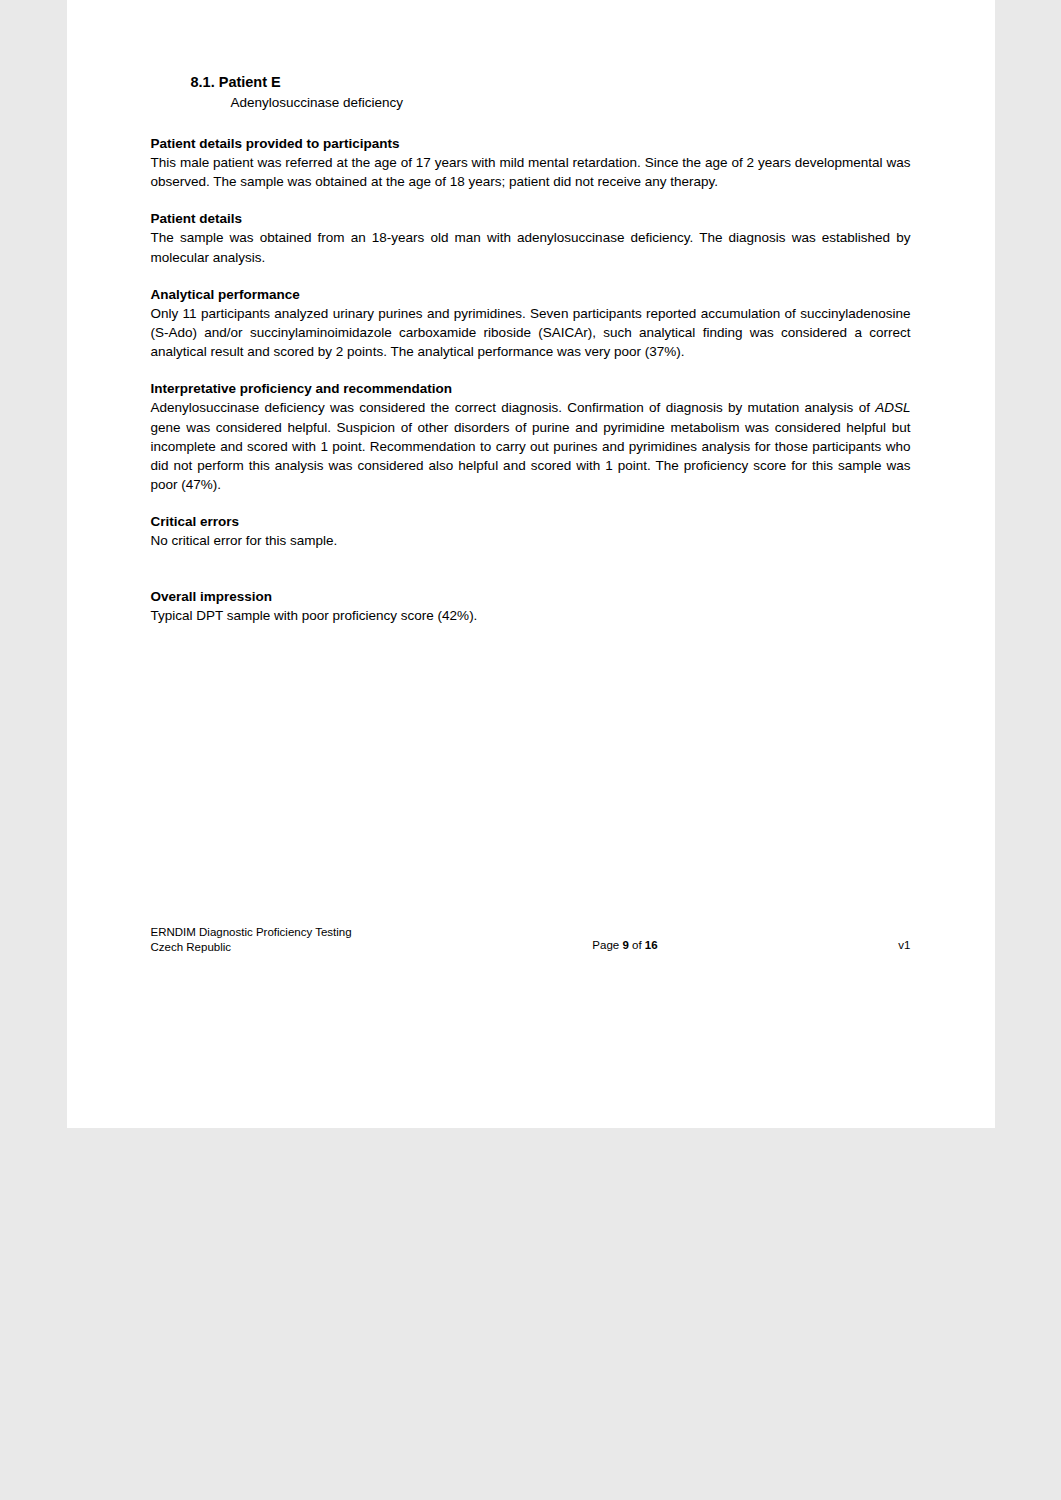8.1. Patient E
Adenylosuccinase deficiency
Patient details provided to participants
This male patient was referred at the age of 17 years with mild mental retardation. Since the age of 2 years developmental was observed. The sample was obtained at the age of 18 years; patient did not receive any therapy.
Patient details
The sample was obtained from an 18-years old man with adenylosuccinase deficiency. The diagnosis was established by molecular analysis.
Analytical performance
Only 11 participants analyzed urinary purines and pyrimidines. Seven participants reported accumulation of succinyladenosine (S-Ado) and/or succinylaminoimidazole carboxamide riboside (SAICAr), such analytical finding was considered a correct analytical result and scored by 2 points. The analytical performance was very poor (37%).
Interpretative proficiency and recommendation
Adenylosuccinase deficiency was considered the correct diagnosis. Confirmation of diagnosis by mutation analysis of ADSL gene was considered helpful. Suspicion of other disorders of purine and pyrimidine metabolism was considered helpful but incomplete and scored with 1 point. Recommendation to carry out purines and pyrimidines analysis for those participants who did not perform this analysis was considered also helpful and scored with 1 point. The proficiency score for this sample was poor (47%).
Critical errors
No critical error for this sample.
Overall impression
Typical DPT sample with poor proficiency score (42%).
ERNDIM Diagnostic Proficiency Testing
Czech Republic
Page 9 of 16
v1